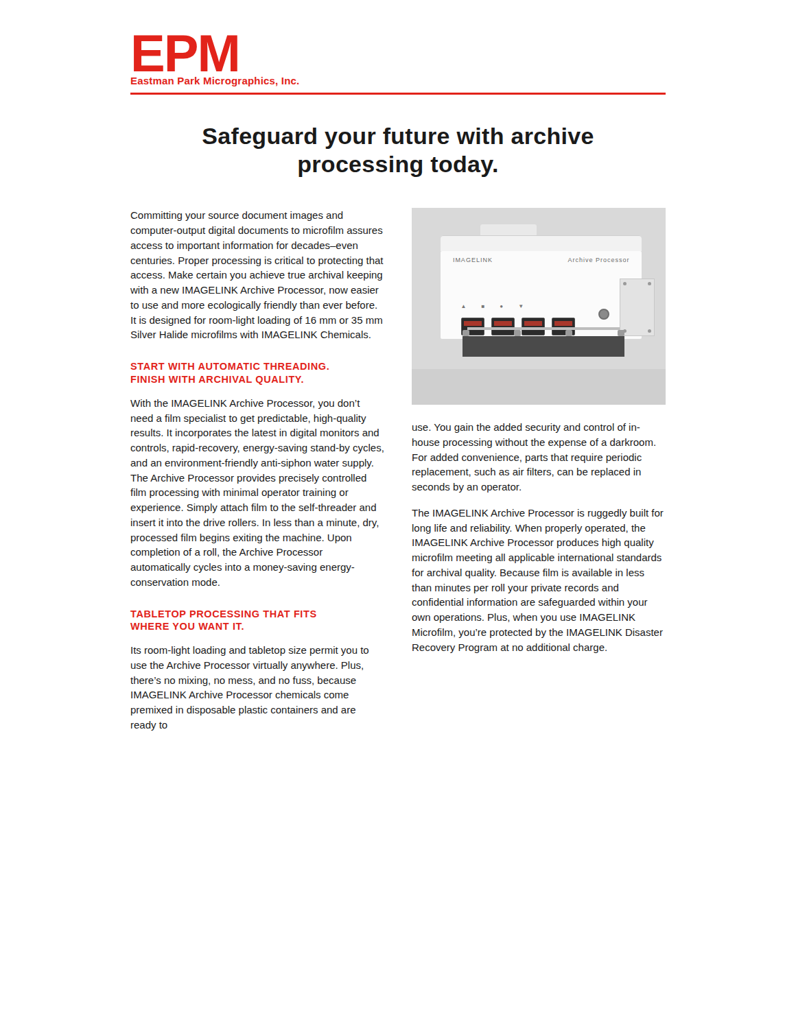EPM Eastman Park Micrographics, Inc.
Safeguard your future with archive
processing today.
Committing your source document images and computer-output digital documents to microfilm assures access to important information for decades–even centuries. Proper processing is critical to protecting that access. Make certain you achieve true archival keeping with a new IMAGELINK Archive Processor, now easier to use and more ecologically friendly than ever before. It is designed for room-light loading of 16 mm or 35 mm Silver Halide microfilms with IMAGELINK Chemicals.
Start with automatic threading.
Finish with archival quality.
With the IMAGELINK Archive Processor, you don’t need a film specialist to get predictable, high-quality results. It incorporates the latest in digital monitors and controls, rapid-recovery, energy-saving stand-by cycles, and an environment-friendly anti-siphon water supply. The Archive Processor provides precisely controlled film processing with minimal operator training or experience. Simply attach film to the self-threader and insert it into the drive rollers. In less than a minute, dry, processed film begins exiting the machine. Upon completion of a roll, the Archive Processor automatically cycles into a money-saving energy-conservation mode.
Tabletop processing that fits
where you want it.
Its room-light loading and tabletop size permit you to use the Archive Processor virtually anywhere. Plus, there’s no mixing, no mess, and no fuss, because IMAGELINK Archive Processor chemicals come premixed in disposable plastic containers and are ready to
IMAGELINK Archive Processor
▲■●▼
use. You gain the added security and control of in-house processing without the expense of a darkroom. For added convenience, parts that require periodic replacement, such as air filters, can be replaced in seconds by an operator.
The IMAGELINK Archive Processor is ruggedly built for long life and reliability. When properly operated, the IMAGELINK Archive Processor produces high quality microfilm meeting all applicable international standards for archival quality. Because film is available in less than minutes per roll your private records and confidential information are safeguarded within your own operations. Plus, when you use IMAGELINK Microfilm, you’re protected by the IMAGELINK Disaster Recovery Program at no additional charge.